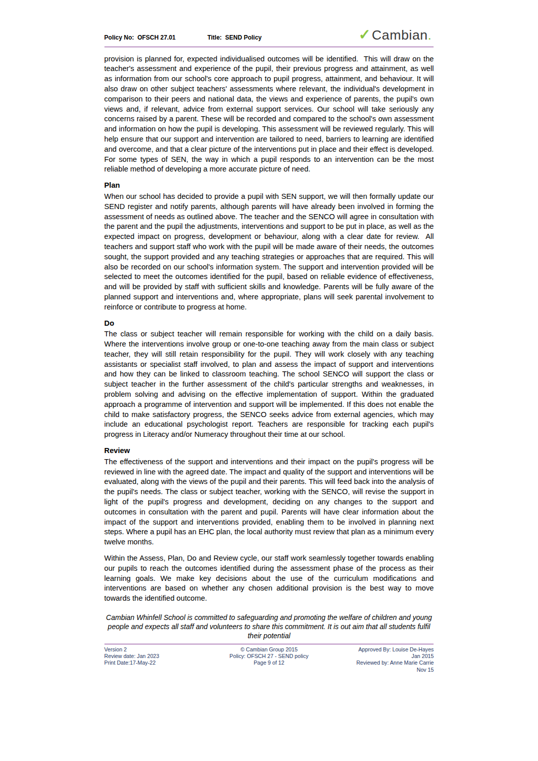Policy No: OFSCH 27.01 Title: SEND Policy
✓Cambian.
provision is planned for, expected individualised outcomes will be identified. This will draw on the teacher's assessment and experience of the pupil, their previous progress and attainment, as well as information from our school's core approach to pupil progress, attainment, and behaviour. It will also draw on other subject teachers' assessments where relevant, the individual's development in comparison to their peers and national data, the views and experience of parents, the pupil's own views and, if relevant, advice from external support services. Our school will take seriously any concerns raised by a parent. These will be recorded and compared to the school's own assessment and information on how the pupil is developing. This assessment will be reviewed regularly. This will help ensure that our support and intervention are tailored to need, barriers to learning are identified and overcome, and that a clear picture of the interventions put in place and their effect is developed. For some types of SEN, the way in which a pupil responds to an intervention can be the most reliable method of developing a more accurate picture of need.
Plan
When our school has decided to provide a pupil with SEN support, we will then formally update our SEND register and notify parents, although parents will have already been involved in forming the assessment of needs as outlined above. The teacher and the SENCO will agree in consultation with the parent and the pupil the adjustments, interventions and support to be put in place, as well as the expected impact on progress, development or behaviour, along with a clear date for review. All teachers and support staff who work with the pupil will be made aware of their needs, the outcomes sought, the support provided and any teaching strategies or approaches that are required. This will also be recorded on our school's information system. The support and intervention provided will be selected to meet the outcomes identified for the pupil, based on reliable evidence of effectiveness, and will be provided by staff with sufficient skills and knowledge. Parents will be fully aware of the planned support and interventions and, where appropriate, plans will seek parental involvement to reinforce or contribute to progress at home.
Do
The class or subject teacher will remain responsible for working with the child on a daily basis. Where the interventions involve group or one-to-one teaching away from the main class or subject teacher, they will still retain responsibility for the pupil. They will work closely with any teaching assistants or specialist staff involved, to plan and assess the impact of support and interventions and how they can be linked to classroom teaching. The school SENCO will support the class or subject teacher in the further assessment of the child's particular strengths and weaknesses, in problem solving and advising on the effective implementation of support. Within the graduated approach a programme of intervention and support will be implemented. If this does not enable the child to make satisfactory progress, the SENCO seeks advice from external agencies, which may include an educational psychologist report. Teachers are responsible for tracking each pupil's progress in Literacy and/or Numeracy throughout their time at our school.
Review
The effectiveness of the support and interventions and their impact on the pupil's progress will be reviewed in line with the agreed date. The impact and quality of the support and interventions will be evaluated, along with the views of the pupil and their parents. This will feed back into the analysis of the pupil's needs. The class or subject teacher, working with the SENCO, will revise the support in light of the pupil's progress and development, deciding on any changes to the support and outcomes in consultation with the parent and pupil. Parents will have clear information about the impact of the support and interventions provided, enabling them to be involved in planning next steps. Where a pupil has an EHC plan, the local authority must review that plan as a minimum every twelve months.
Within the Assess, Plan, Do and Review cycle, our staff work seamlessly together towards enabling our pupils to reach the outcomes identified during the assessment phase of the process as their learning goals. We make key decisions about the use of the curriculum modifications and interventions are based on whether any chosen additional provision is the best way to move towards the identified outcome.
Cambian Whinfell School is committed to safeguarding and promoting the welfare of children and young people and expects all staff and volunteers to share this commitment. It is out aim that all students fulfil their potential
| Version 2 | © Cambian Group 2015 | Approved By: Louise De-Hayes |
| Review date: Jan 2023 | Policy: OFSCH 27 - SEND policy | Jan 2015 |
| Print Date:17-May-22 | Page 9 of 12 | Reviewed by: Anne Marie Carrie |
| | | Nov 15 |